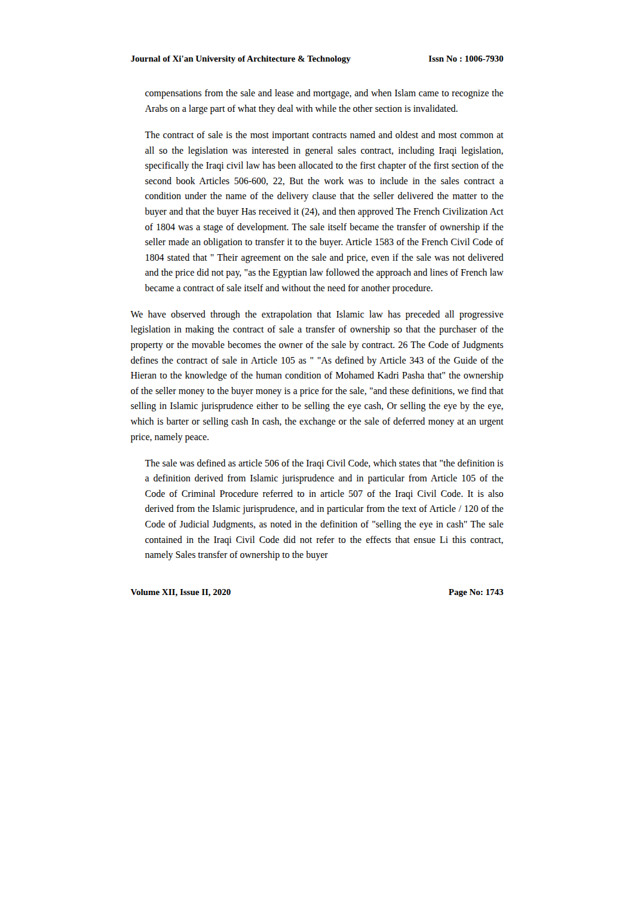Journal of Xi'an University of Architecture & Technology
Issn No : 1006-7930
compensations from the sale and lease and mortgage, and when Islam came to recognize the Arabs on a large part of what they deal with while the other section is invalidated.
The contract of sale is the most important contracts named and oldest and most common at all so the legislation was interested in general sales contract, including Iraqi legislation, specifically the Iraqi civil law has been allocated to the first chapter of the first section of the second book Articles 506-600, 22, But the work was to include in the sales contract a condition under the name of the delivery clause that the seller delivered the matter to the buyer and that the buyer Has received it (24), and then approved The French Civilization Act of 1804 was a stage of development. The sale itself became the transfer of ownership if the seller made an obligation to transfer it to the buyer. Article 1583 of the French Civil Code of 1804 stated that " Their agreement on the sale and price, even if the sale was not delivered and the price did not pay, "as the Egyptian law followed the approach and lines of French law became a contract of sale itself and without the need for another procedure.
We have observed through the extrapolation that Islamic law has preceded all progressive legislation in making the contract of sale a transfer of ownership so that the purchaser of the property or the movable becomes the owner of the sale by contract. 26 The Code of Judgments defines the contract of sale in Article 105 as " "As defined by Article 343 of the Guide of the Hieran to the knowledge of the human condition of Mohamed Kadri Pasha that" the ownership of the seller money to the buyer money is a price for the sale, "and these definitions, we find that selling in Islamic jurisprudence either to be selling the eye cash, Or selling the eye by the eye, which is barter or selling cash In cash, the exchange or the sale of deferred money at an urgent price, namely peace.
The sale was defined as article 506 of the Iraqi Civil Code, which states that "the definition is a definition derived from Islamic jurisprudence and in particular from Article 105 of the Code of Criminal Procedure referred to in article 507 of the Iraqi Civil Code. It is also derived from the Islamic jurisprudence, and in particular from the text of Article / 120 of the Code of Judicial Judgments, as noted in the definition of "selling the eye in cash" The sale contained in the Iraqi Civil Code did not refer to the effects that ensue Li this contract, namely Sales transfer of ownership to the buyer
Volume XII, Issue II, 2020
Page No: 1743